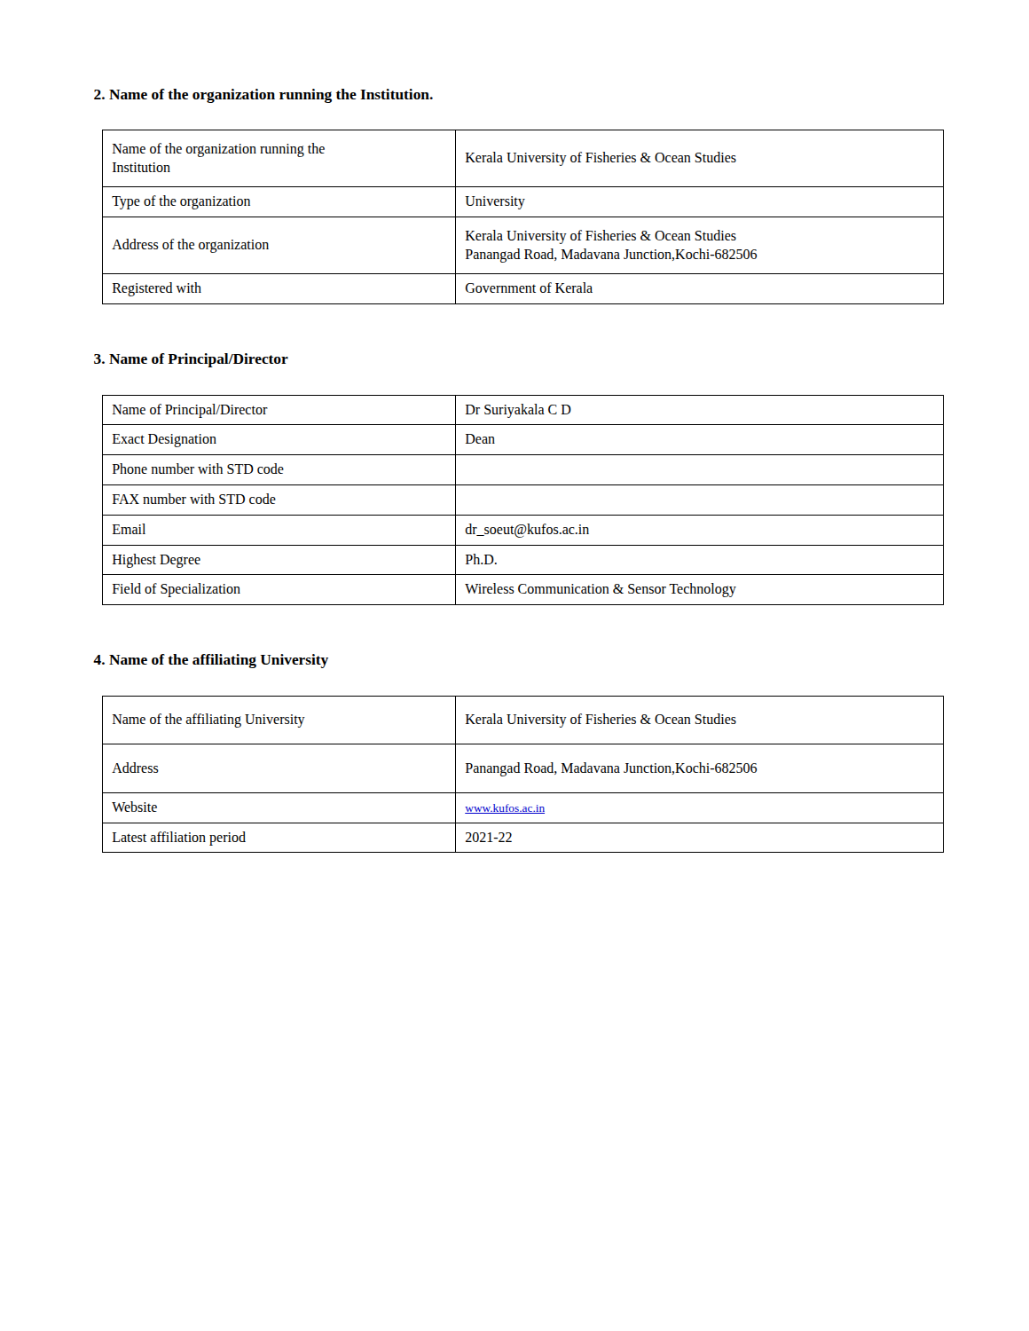2. Name of the organization running the Institution.
| Name of the organization running the Institution | Kerala University of Fisheries & Ocean Studies |
| Type of the organization | University |
| Address of the organization | Kerala University of Fisheries & Ocean Studies Panangad Road, Madavana Junction,Kochi-682506 |
| Registered with | Government of Kerala |
3. Name of Principal/Director
| Name of Principal/Director | Dr Suriyakala C D |
| Exact Designation | Dean |
| Phone number with STD code | |
| FAX number with STD code | |
| Email | dr_soeut@kufos.ac.in |
| Highest Degree | Ph.D. |
| Field of Specialization | Wireless Communication & Sensor Technology |
4. Name of the affiliating University
| Name of the affiliating University | Kerala University of Fisheries & Ocean Studies |
| Address | Panangad Road, Madavana Junction,Kochi-682506 |
| Website | www.kufos.ac.in |
| Latest affiliation period | 2021-22 |